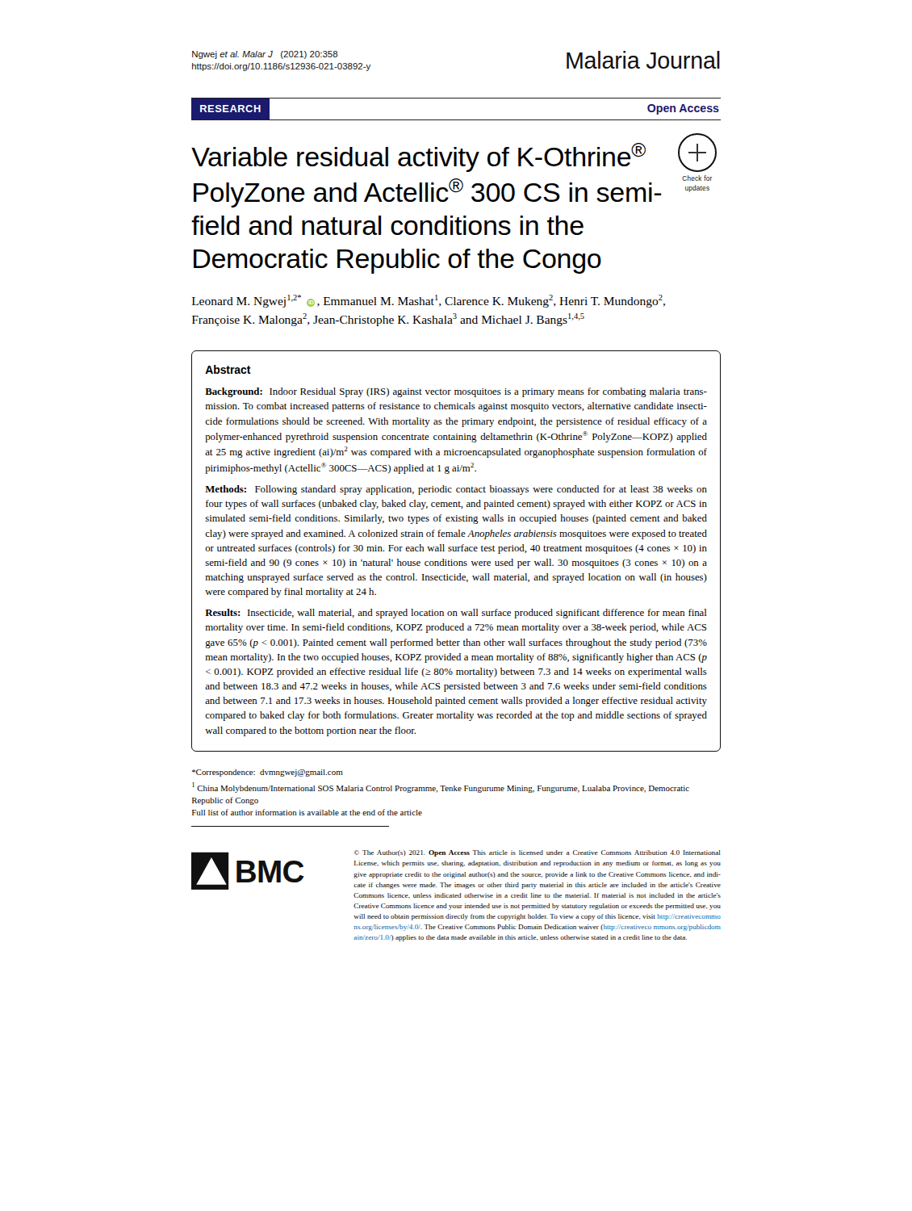Ngwej et al. Malar J (2021) 20:358
https://doi.org/10.1186/s12936-021-03892-y
Malaria Journal
RESEARCH
Open Access
Check for
updates
Variable residual activity of K-Othrine® PolyZone and Actellic® 300 CS in semi-field and natural conditions in the Democratic Republic of the Congo
Leonard M. Ngwej1,2* , Emmanuel M. Mashat1, Clarence K. Mukeng2, Henri T. Mundongo2, Françoise K. Malonga2, Jean-Christophe K. Kashala3 and Michael J. Bangs1,4,5
Abstract
Background: Indoor Residual Spray (IRS) against vector mosquitoes is a primary means for combating malaria transmission. To combat increased patterns of resistance to chemicals against mosquito vectors, alternative candidate insecticide formulations should be screened. With mortality as the primary endpoint, the persistence of residual efficacy of a polymer-enhanced pyrethroid suspension concentrate containing deltamethrin (K-Othrine® PolyZone—KOPZ) applied at 25 mg active ingredient (ai)/m2 was compared with a microencapsulated organophosphate suspension formulation of pirimiphos-methyl (Actellic® 300CS—ACS) applied at 1 g ai/m2.
Methods: Following standard spray application, periodic contact bioassays were conducted for at least 38 weeks on four types of wall surfaces (unbaked clay, baked clay, cement, and painted cement) sprayed with either KOPZ or ACS in simulated semi-field conditions. Similarly, two types of existing walls in occupied houses (painted cement and baked clay) were sprayed and examined. A colonized strain of female Anopheles arabiensis mosquitoes were exposed to treated or untreated surfaces (controls) for 30 min. For each wall surface test period, 40 treatment mosquitoes (4 cones × 10) in semi-field and 90 (9 cones × 10) in 'natural' house conditions were used per wall. 30 mosquitoes (3 cones × 10) on a matching unsprayed surface served as the control. Insecticide, wall material, and sprayed location on wall (in houses) were compared by final mortality at 24 h.
Results: Insecticide, wall material, and sprayed location on wall surface produced significant difference for mean final mortality over time. In semi-field conditions, KOPZ produced a 72% mean mortality over a 38-week period, while ACS gave 65% (p < 0.001). Painted cement wall performed better than other wall surfaces throughout the study period (73% mean mortality). In the two occupied houses, KOPZ provided a mean mortality of 88%, significantly higher than ACS (p < 0.001). KOPZ provided an effective residual life (≥ 80% mortality) between 7.3 and 14 weeks on experimental walls and between 18.3 and 47.2 weeks in houses, while ACS persisted between 3 and 7.6 weeks under semi-field conditions and between 7.1 and 17.3 weeks in houses. Household painted cement walls provided a longer effective residual activity compared to baked clay for both formulations. Greater mortality was recorded at the top and middle sections of sprayed wall compared to the bottom portion near the floor.
*Correspondence: dvmngwej@gmail.com
1 China Molybdenum/International SOS Malaria Control Programme, Tenke Fungurume Mining, Fungurume, Lualaba Province, Democratic Republic of Congo
Full list of author information is available at the end of the article
BMC
© The Author(s) 2021. Open Access This article is licensed under a Creative Commons Attribution 4.0 International License, which permits use, sharing, adaptation, distribution and reproduction in any medium or format, as long as you give appropriate credit to the original author(s) and the source, provide a link to the Creative Commons licence, and indicate if changes were made. The images or other third party material in this article are included in the article's Creative Commons licence, unless indicated otherwise in a credit line to the material. If material is not included in the article's Creative Commons licence and your intended use is not permitted by statutory regulation or exceeds the permitted use, you will need to obtain permission directly from the copyright holder. To view a copy of this licence, visit http://creativecommons.org/licenses/by/4.0/. The Creative Commons Public Domain Dedication waiver (http://creativeco mmons.org/publicdomain/zero/1.0/) applies to the data made available in this article, unless otherwise stated in a credit line to the data.